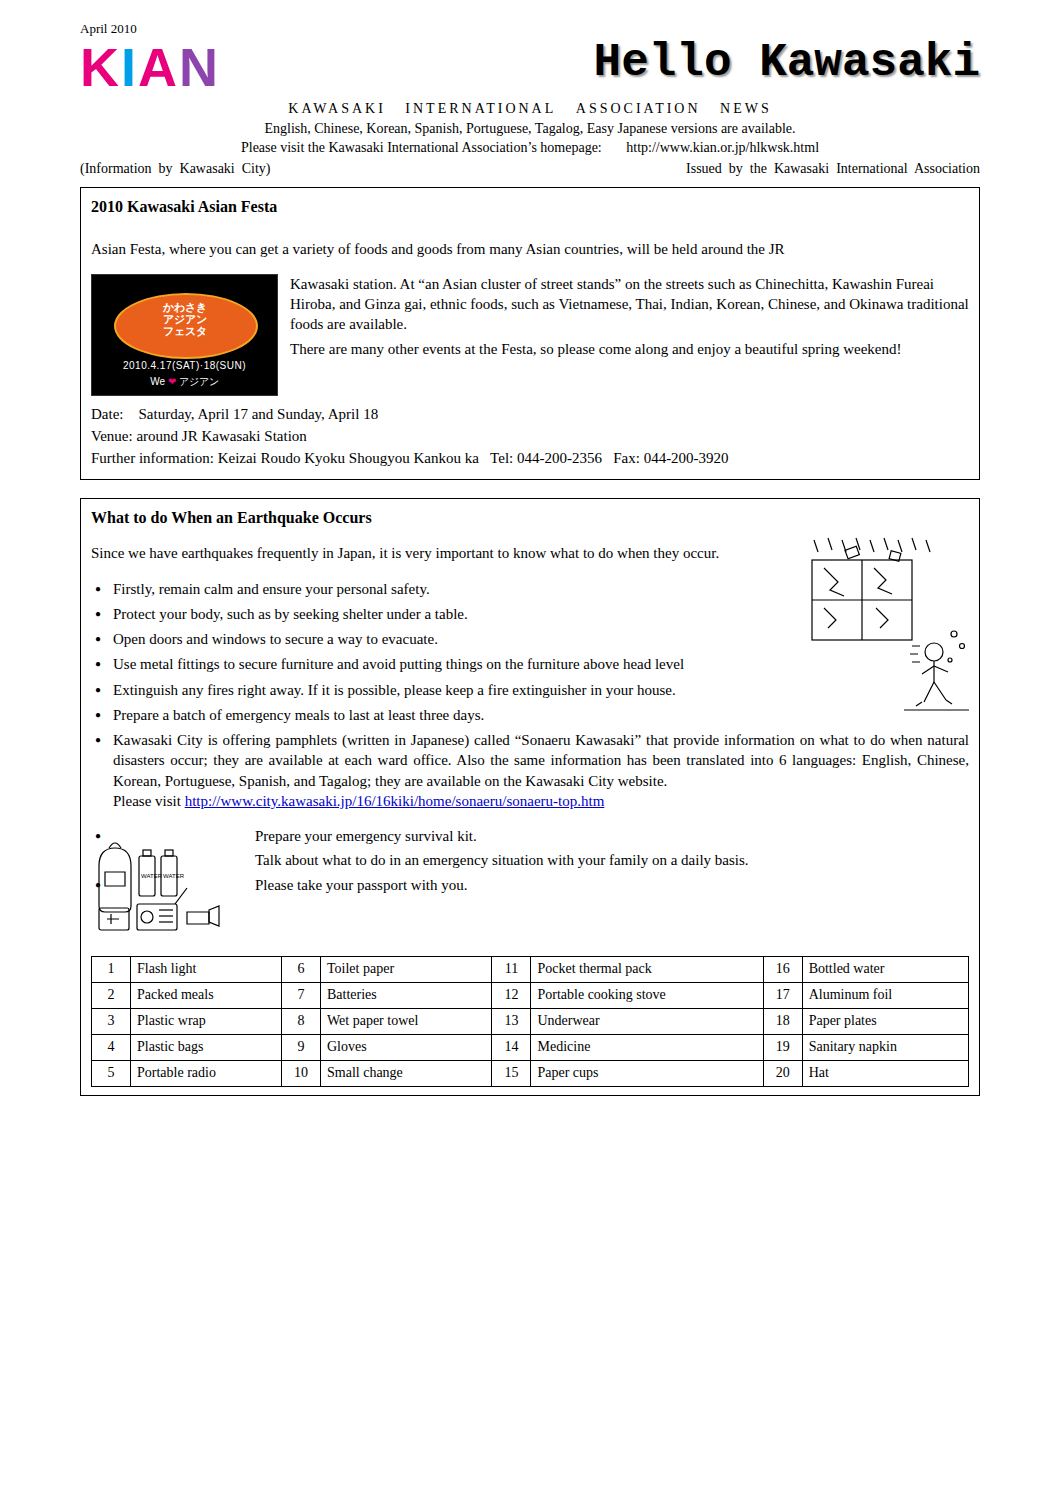April 2010
KIAN
Hello Kawasaki
KAWASAKI INTERNATIONAL ASSOCIATION NEWS
English, Chinese, Korean, Spanish, Portuguese, Tagalog, Easy Japanese versions are available.
Please visit the Kawasaki International Association’s homepage: http://www.kian.or.jp/hlkwsk.html
(Information by Kawasaki City) Issued by the Kawasaki International Association
2010 Kawasaki Asian Festa
Asian Festa, where you can get a variety of foods and goods from many Asian countries, will be held around the JR
かわさき
アジアン
フェスタ
2010.4.17(SAT)·18(SUN)
We ❤ アジアン
Kawasaki station. At “an Asian cluster of street stands” on the streets such as Chinechitta, Kawashin Fureai Hiroba, and Ginza gai, ethnic foods, such as Vietnamese, Thai, Indian, Korean, Chinese, and Okinawa traditional foods are available.
There are many other events at the Festa, so please come along and enjoy a beautiful spring weekend!
Date: Saturday, April 17 and Sunday, April 18
Venue: around JR Kawasaki Station
Further information: Keizai Roudo Kyoku Shougyou Kankou ka Tel: 044-200-2356 Fax: 044-200-3920
What to do When an Earthquake Occurs
Since we have earthquakes frequently in Japan, it is very important to know what to do when they occur.
Firstly, remain calm and ensure your personal safety.
Protect your body, such as by seeking shelter under a table.
Open doors and windows to secure a way to evacuate.
Use metal fittings to secure furniture and avoid putting things on the furniture above head level
Extinguish any fires right away. If it is possible, please keep a fire extinguisher in your house.
Prepare a batch of emergency meals to last at least three days.
Kawasaki City is offering pamphlets (written in Japanese) called “Sonaeru Kawasaki” that provide information on what to do when natural disasters occur; they are available at each ward office. Also the same information has been translated into 6 languages: English, Chinese, Korean, Portuguese, Spanish, and Tagalog; they are available on the Kawasaki City website.
Please visit http://www.city.kawasaki.jp/16/16kiki/home/sonaeru/sonaeru-top.htm
WATER WATER
Prepare your emergency survival kit.
Talk about what to do in an emergency situation with your family on a daily basis.
Please take your passport with you.
| 1 | Flash light | 6 | Toilet paper | 11 | Pocket thermal pack | 16 | Bottled water |
| 2 | Packed meals | 7 | Batteries | 12 | Portable cooking stove | 17 | Aluminum foil |
| 3 | Plastic wrap | 8 | Wet paper towel | 13 | Underwear | 18 | Paper plates |
| 4 | Plastic bags | 9 | Gloves | 14 | Medicine | 19 | Sanitary napkin |
| 5 | Portable radio | 10 | Small change | 15 | Paper cups | 20 | Hat |